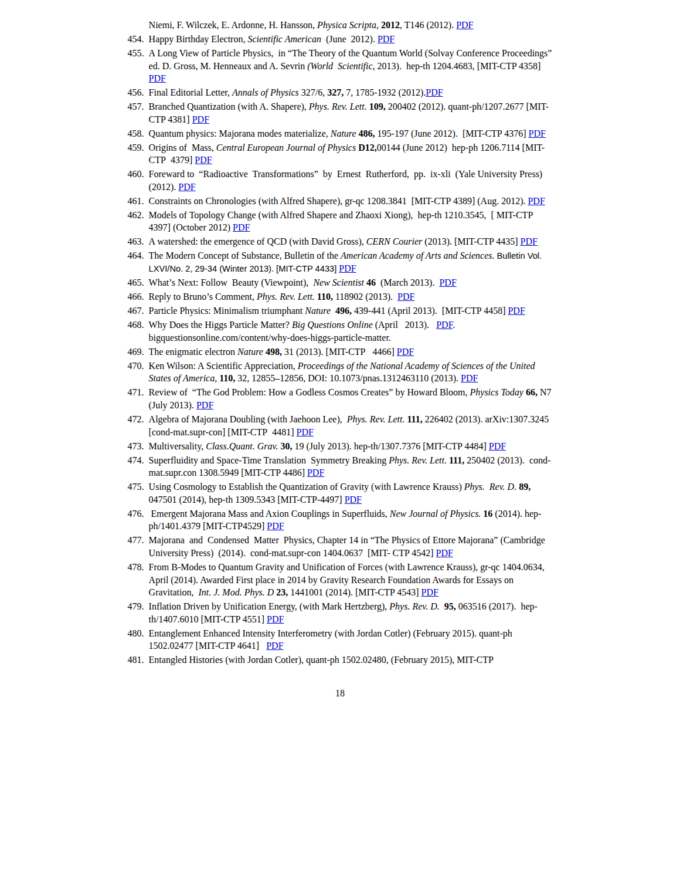Niemi, F. Wilczek, E. Ardonne, H. Hansson, Physica Scripta, 2012, T146 (2012). PDF
454. Happy Birthday Electron, Scientific American (June 2012). PDF
455. A Long View of Particle Physics, in “The Theory of the Quantum World (Solvay Conference Proceedings” ed. D. Gross, M. Henneaux and A. Sevrin (World Scientific, 2013). hep-th 1204.4683, [MIT-CTP 4358] PDF
456. Final Editorial Letter, Annals of Physics 327/6, 327, 7, 1785-1932 (2012).PDF
457. Branched Quantization (with A. Shapere), Phys. Rev. Lett. 109, 200402 (2012). quant-ph/1207.2677 [MIT-CTP 4381] PDF
458. Quantum physics: Majorana modes materialize, Nature 486, 195-197 (June 2012). [MIT-CTP 4376] PDF
459. Origins of Mass, Central European Journal of Physics D12, 00144 (June 2012) hep-ph 1206.7114 [MIT-CTP 4379] PDF
460. Foreward to “Radioactive Transformations” by Ernest Rutherford, pp. ix-xli (Yale University Press) (2012). PDF
461. Constraints on Chronologies (with Alfred Shapere), gr-qc 1208.3841 [MIT-CTP 4389] (Aug. 2012). PDF
462. Models of Topology Change (with Alfred Shapere and Zhaoxi Xiong), hep-th 1210.3545, [ MIT-CTP 4397] (October 2012) PDF
463. A watershed: the emergence of QCD (with David Gross), CERN Courier (2013). [MIT-CTP 4435] PDF
464. The Modern Concept of Substance, Bulletin of the American Academy of Arts and Sciences. Bulletin Vol. LXVI/No. 2, 29-34 (Winter 2013). [MIT-CTP 4433] PDF
465. What’s Next: Follow Beauty (Viewpoint), New Scientist 46 (March 2013). PDF
466. Reply to Bruno’s Comment, Phys. Rev. Lett. 110, 118902 (2013). PDF
467. Particle Physics: Minimalism triumphant Nature 496, 439-441 (April 2013). [MIT-CTP 4458] PDF
468. Why Does the Higgs Particle Matter? Big Questions Online (April 2013). PDF. bigquestionsonline.com/content/why-does-higgs-particle-matter.
469. The enigmatic electron Nature 498, 31 (2013). [MIT-CTP 4466] PDF
470. Ken Wilson: A Scientific Appreciation, Proceedings of the National Academy of Sciences of the United States of America, 110, 32, 12855–12856, DOI: 10.1073/pnas.1312463110 (2013). PDF
471. Review of “The God Problem: How a Godless Cosmos Creates” by Howard Bloom, Physics Today 66, N7 (July 2013). PDF
472. Algebra of Majorana Doubling (with Jaehoon Lee), Phys. Rev. Lett. 111, 226402 (2013). arXiv:1307.3245 [cond-mat.supr-con] [MIT-CTP 4481] PDF
473. Multiversality, Class.Quant. Grav. 30, 19 (July 2013). hep-th/1307.7376 [MIT-CTP 4484] PDF
474. Superfluidity and Space-Time Translation Symmetry Breaking Phys. Rev. Lett. 111, 250402 (2013). cond-mat.supr.con 1308.5949 [MIT-CTP 4486] PDF
475. Using Cosmology to Establish the Quantization of Gravity (with Lawrence Krauss) Phys. Rev. D. 89, 047501 (2014), hep-th 1309.5343 [MIT-CTP-4497] PDF
476. Emergent Majorana Mass and Axion Couplings in Superfluids, New Journal of Physics. 16 (2014). hep-ph/1401.4379 [MIT-CTP4529] PDF
477. Majorana and Condensed Matter Physics, Chapter 14 in “The Physics of Ettore Majorana” (Cambridge University Press) (2014). cond-mat.supr-con 1404.0637 [MIT- CTP 4542] PDF
478. From B-Modes to Quantum Gravity and Unification of Forces (with Lawrence Krauss), gr-qc 1404.0634, April (2014). Awarded First place in 2014 by Gravity Research Foundation Awards for Essays on Gravitation, Int. J. Mod. Phys. D 23, 1441001 (2014). [MIT-CTP 4543] PDF
479. Inflation Driven by Unification Energy, (with Mark Hertzberg), Phys. Rev. D. 95, 063516 (2017). hep-th/1407.6010 [MIT-CTP 4551] PDF
480. Entanglement Enhanced Intensity Interferometry (with Jordan Cotler) (February 2015). quant-ph 1502.02477 [MIT-CTP 4641] PDF
481. Entangled Histories (with Jordan Cotler), quant-ph 1502.02480, (February 2015), MIT-CTP
18